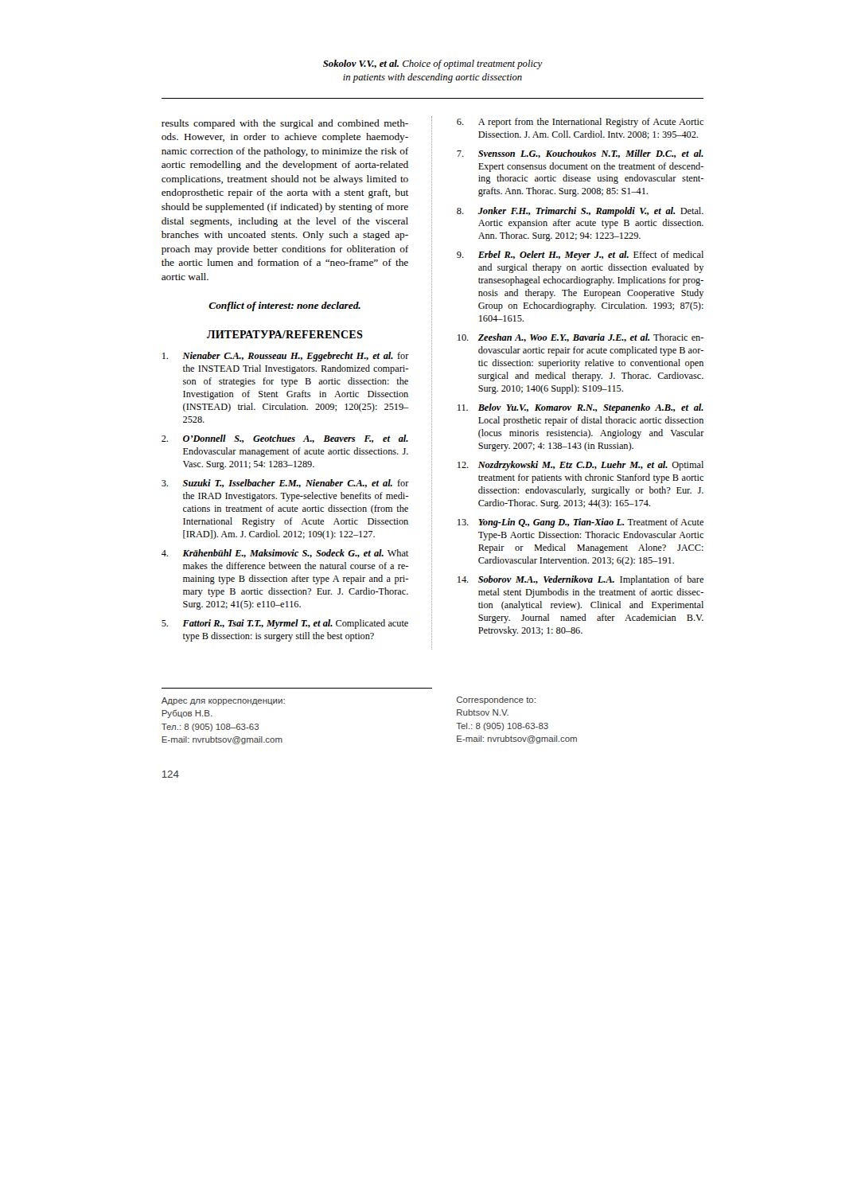Sokolov V.V., et al. Choice of optimal treatment policy
in patients with descending aortic dissection
results compared with the surgical and combined methods. However, in order to achieve complete haemodynamic correction of the pathology, to minimize the risk of aortic remodelling and the development of aorta-related complications, treatment should not be always limited to endoprosthetic repair of the aorta with a stent graft, but should be supplemented (if indicated) by stenting of more distal segments, including at the level of the visceral branches with uncoated stents. Only such a staged approach may provide better conditions for obliteration of the aortic lumen and formation of a “neo-frame” of the aortic wall.
Conflict of interest: none declared.
ЛИТЕРАТУРА/REFERENCES
Nienaber C.A., Rousseau H., Eggebrecht H., et al. for the INSTEAD Trial Investigators. Randomized comparison of strategies for type B aortic dissection: the Investigation of Stent Grafts in Aortic Dissection (INSTEAD) trial. Circulation. 2009; 120(25): 2519–2528.
O’Donnell S., Geotchues A., Beavers F., et al. Endovascular management of acute aortic dissections. J. Vasc. Surg. 2011; 54: 1283–1289.
Suzuki T., Isselbacher E.M., Nienaber C.A., et al. for the IRAD Investigators. Type-selective benefits of medications in treatment of acute aortic dissection (from the International Registry of Acute Aortic Dissection [IRAD]). Am. J. Cardiol. 2012; 109(1): 122–127.
Krähenbühl E., Maksimovic S., Sodeck G., et al. What makes the difference between the natural course of a remaining type B dissection after type A repair and a primary type B aortic dissection? Eur. J. Cardio-Thorac. Surg. 2012; 41(5): e110–e116.
Fattori R., Tsai T.T., Myrmel T., et al. Complicated acute type B dissection: is surgery still the best option?
A report from the International Registry of Acute Aortic Dissection. J. Am. Coll. Cardiol. Intv. 2008; 1: 395–402.
Svensson L.G., Kouchoukos N.T., Miller D.C., et al. Expert consensus document on the treatment of descending thoracic aortic disease using endovascular stent-grafts. Ann. Thorac. Surg. 2008; 85: S1–41.
Jonker F.H., Trimarchi S., Rampoldi V., et al. Detal. Aortic expansion after acute type B aortic dissection. Ann. Thorac. Surg. 2012; 94: 1223–1229.
Erbel R., Oelert H., Meyer J., et al. Effect of medical and surgical therapy on aortic dissection evaluated by transesophageal echocardiography. Implications for prognosis and therapy. The European Cooperative Study Group on Echocardiography. Circulation. 1993; 87(5): 1604–1615.
Zeeshan A., Woo E.Y., Bavaria J.E., et al. Thoracic endovascular aortic repair for acute complicated type B aortic dissection: superiority relative to conventional open surgical and medical therapy. J. Thorac. Cardiovasc. Surg. 2010; 140(6 Suppl): S109–115.
Belov Yu.V., Komarov R.N., Stepanenko A.B., et al. Local prosthetic repair of distal thoracic aortic dissection (locus minoris resistencia). Angiology and Vascular Surgery. 2007; 4: 138–143 (in Russian).
Nozdrzykowski M., Etz C.D., Luehr M., et al. Optimal treatment for patients with chronic Stanford type B aortic dissection: endovascularly, surgically or both? Eur. J. Cardio-Thorac. Surg. 2013; 44(3): 165–174.
Yong-Lin Q., Gang D., Tian-Xiao L. Treatment of Acute Type-B Aortic Dissection: Thoracic Endovascular Aortic Repair or Medical Management Alone? JACC: Cardiovascular Intervention. 2013; 6(2): 185–191.
Soborov M.A., Vedernikova L.A. Implantation of bare metal stent Djumbodis in the treatment of aortic dissection (analytical review). Clinical and Experimental Surgery. Journal named after Academician B.V. Petrovsky. 2013; 1: 80–86.
Адрес для корреспонденции:
Рубцов Н.В.
Тел.: 8 (905) 108–63-63
E-mail: nvrubtsov@gmail.com
Correspondence to:
Rubtsov N.V.
Tel.: 8 (905) 108-63-83
E-mail: nvrubtsov@gmail.com
124